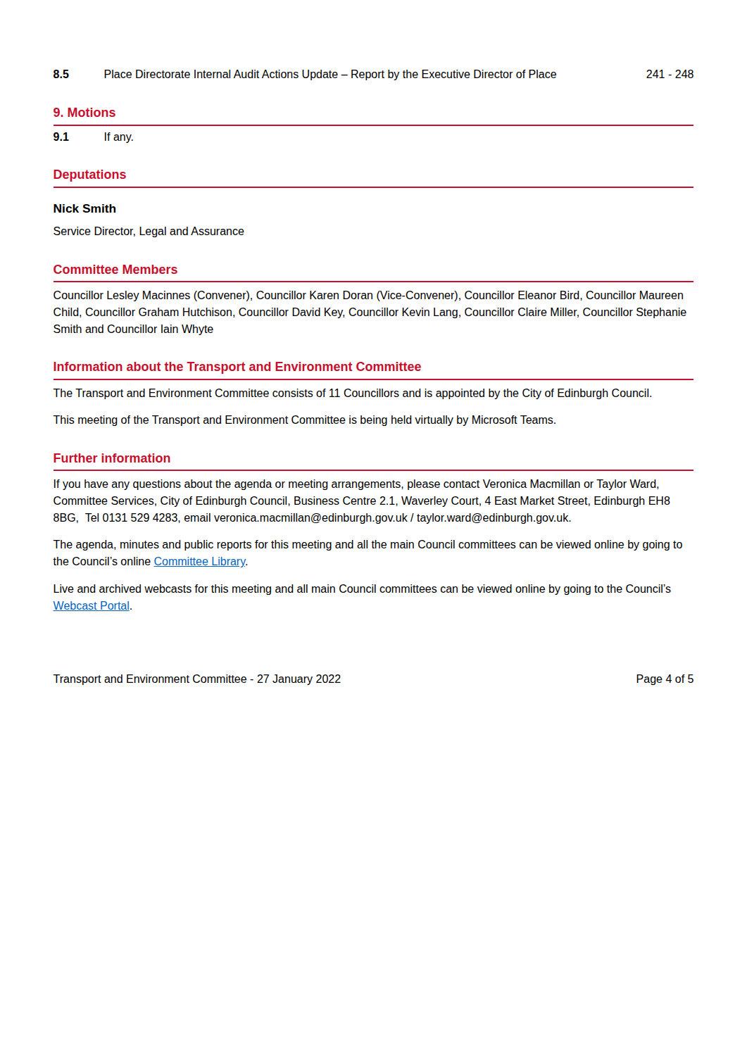8.5
Place Directorate Internal Audit Actions Update – Report by the Executive Director of Place
241 - 248
9. Motions
9.1
If any.
Deputations
Nick Smith
Service Director, Legal and Assurance
Committee Members
Councillor Lesley Macinnes (Convener), Councillor Karen Doran (Vice-Convener), Councillor Eleanor Bird, Councillor Maureen Child, Councillor Graham Hutchison, Councillor David Key, Councillor Kevin Lang, Councillor Claire Miller, Councillor Stephanie Smith and Councillor Iain Whyte
Information about the Transport and Environment Committee
The Transport and Environment Committee consists of 11 Councillors and is appointed by the City of Edinburgh Council.
This meeting of the Transport and Environment Committee is being held virtually by Microsoft Teams.
Further information
If you have any questions about the agenda or meeting arrangements, please contact Veronica Macmillan or Taylor Ward, Committee Services, City of Edinburgh Council, Business Centre 2.1, Waverley Court, 4 East Market Street, Edinburgh EH8 8BG, Tel 0131 529 4283, email veronica.macmillan@edinburgh.gov.uk / taylor.ward@edinburgh.gov.uk.
The agenda, minutes and public reports for this meeting and all the main Council committees can be viewed online by going to the Council’s online Committee Library.
Live and archived webcasts for this meeting and all main Council committees can be viewed online by going to the Council’s Webcast Portal.
Transport and Environment Committee - 27 January 2022
Page 4 of 5